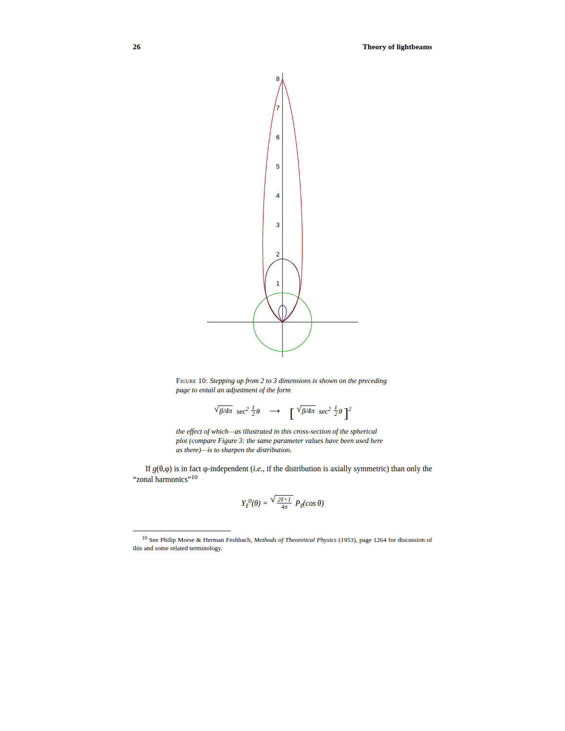26 Theory of lightbeams
8 7 6 5 4 3 2 1
Figure 10: Stepping up from 2 to 3 dimensions is shown on the preceding page to entail an adjustment of the form
β/4π sec2 12θ ⟶ [ β/4π sec2 12θ ]2
the effect of which—as illustrated in this cross-section of the spherical plot (compare Figure 3: the same parameter values have been used here as there)—is to sharpen the distribution.
If g(θ,φ) is in fact φ-independent (i.e., if the distribution is axially symmetric) than only the “zonal harmonics”10
Yℓ0(θ) = 2ℓ+14π Pℓ(cos θ)
10 See Philip Morse & Herman Feshbach, Methods of Theoretical Physics (1953), page 1264 for discussion of this and some related terminology.